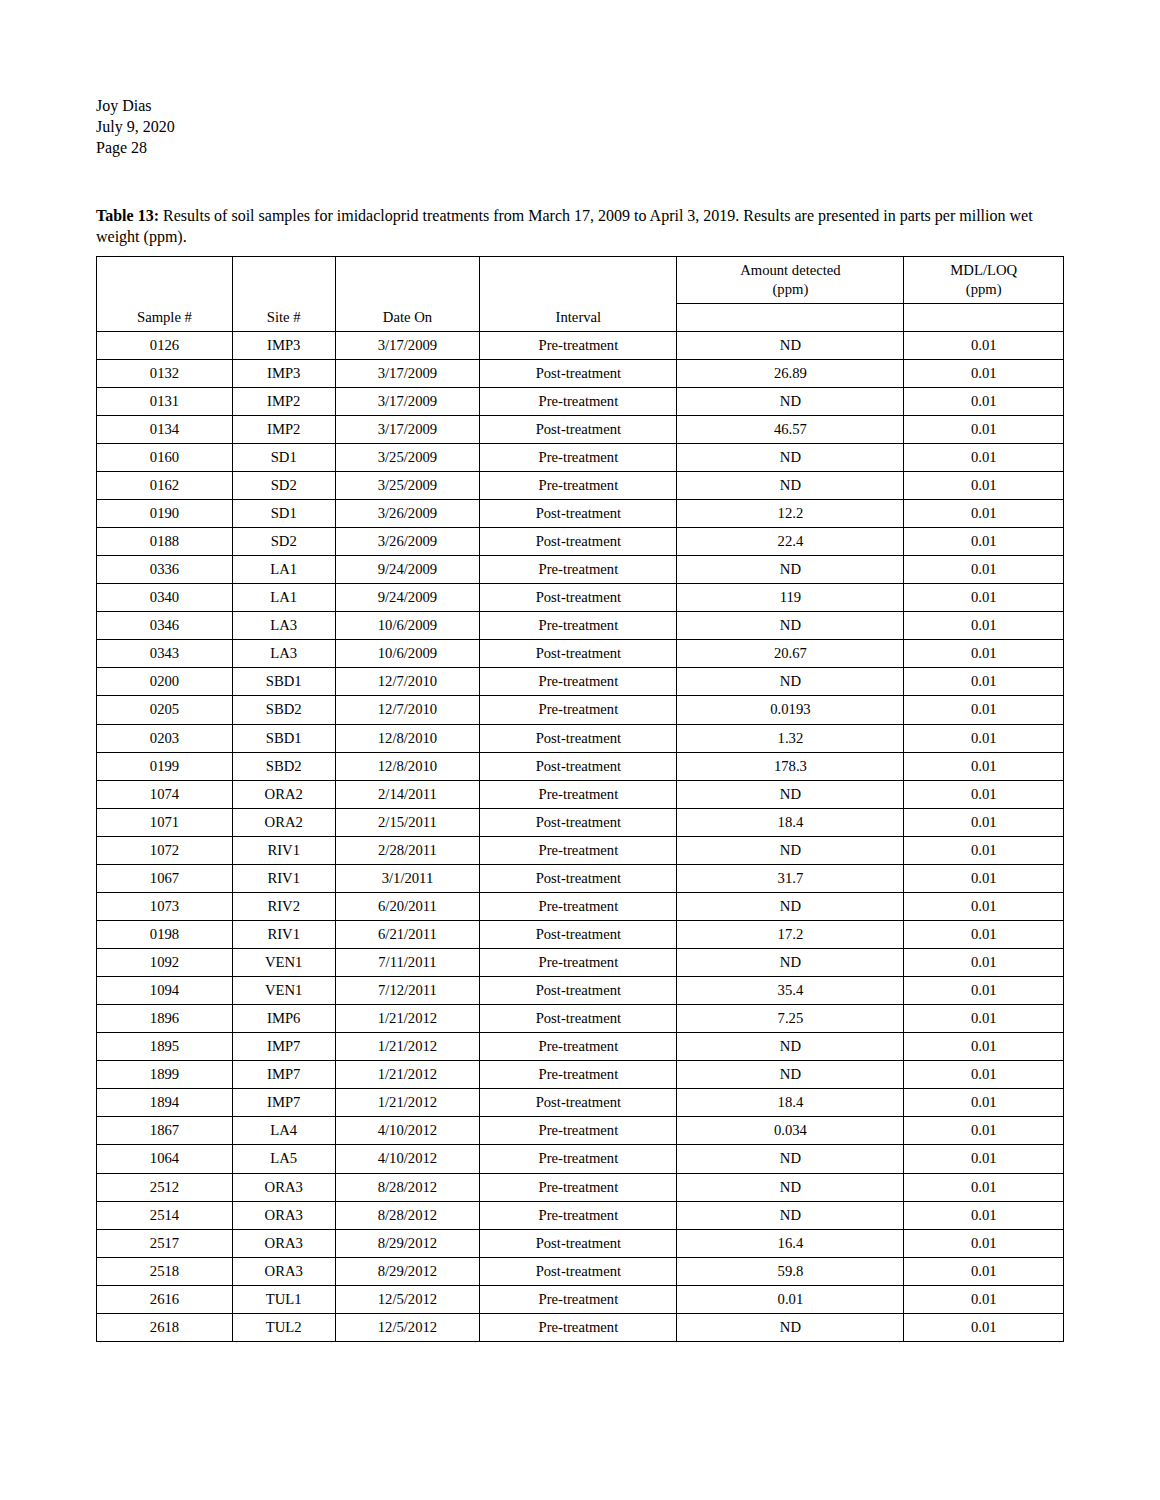Joy Dias
July 9, 2020
Page 28
Table 13: Results of soil samples for imidacloprid treatments from March 17, 2009 to April 3, 2019. Results are presented in parts per million wet weight (ppm).
| | | | | Amount detected (ppm) | MDL/LOQ (ppm) |
| --- | --- | --- | --- | --- | --- |
| Sample # | Site # | Date On | Interval | | |
| 0126 | IMP3 | 3/17/2009 | Pre-treatment | ND | 0.01 |
| 0132 | IMP3 | 3/17/2009 | Post-treatment | 26.89 | 0.01 |
| 0131 | IMP2 | 3/17/2009 | Pre-treatment | ND | 0.01 |
| 0134 | IMP2 | 3/17/2009 | Post-treatment | 46.57 | 0.01 |
| 0160 | SD1 | 3/25/2009 | Pre-treatment | ND | 0.01 |
| 0162 | SD2 | 3/25/2009 | Pre-treatment | ND | 0.01 |
| 0190 | SD1 | 3/26/2009 | Post-treatment | 12.2 | 0.01 |
| 0188 | SD2 | 3/26/2009 | Post-treatment | 22.4 | 0.01 |
| 0336 | LA1 | 9/24/2009 | Pre-treatment | ND | 0.01 |
| 0340 | LA1 | 9/24/2009 | Post-treatment | 119 | 0.01 |
| 0346 | LA3 | 10/6/2009 | Pre-treatment | ND | 0.01 |
| 0343 | LA3 | 10/6/2009 | Post-treatment | 20.67 | 0.01 |
| 0200 | SBD1 | 12/7/2010 | Pre-treatment | ND | 0.01 |
| 0205 | SBD2 | 12/7/2010 | Pre-treatment | 0.0193 | 0.01 |
| 0203 | SBD1 | 12/8/2010 | Post-treatment | 1.32 | 0.01 |
| 0199 | SBD2 | 12/8/2010 | Post-treatment | 178.3 | 0.01 |
| 1074 | ORA2 | 2/14/2011 | Pre-treatment | ND | 0.01 |
| 1071 | ORA2 | 2/15/2011 | Post-treatment | 18.4 | 0.01 |
| 1072 | RIV1 | 2/28/2011 | Pre-treatment | ND | 0.01 |
| 1067 | RIV1 | 3/1/2011 | Post-treatment | 31.7 | 0.01 |
| 1073 | RIV2 | 6/20/2011 | Pre-treatment | ND | 0.01 |
| 0198 | RIV1 | 6/21/2011 | Post-treatment | 17.2 | 0.01 |
| 1092 | VEN1 | 7/11/2011 | Pre-treatment | ND | 0.01 |
| 1094 | VEN1 | 7/12/2011 | Post-treatment | 35.4 | 0.01 |
| 1896 | IMP6 | 1/21/2012 | Post-treatment | 7.25 | 0.01 |
| 1895 | IMP7 | 1/21/2012 | Pre-treatment | ND | 0.01 |
| 1899 | IMP7 | 1/21/2012 | Pre-treatment | ND | 0.01 |
| 1894 | IMP7 | 1/21/2012 | Post-treatment | 18.4 | 0.01 |
| 1867 | LA4 | 4/10/2012 | Pre-treatment | 0.034 | 0.01 |
| 1064 | LA5 | 4/10/2012 | Pre-treatment | ND | 0.01 |
| 2512 | ORA3 | 8/28/2012 | Pre-treatment | ND | 0.01 |
| 2514 | ORA3 | 8/28/2012 | Pre-treatment | ND | 0.01 |
| 2517 | ORA3 | 8/29/2012 | Post-treatment | 16.4 | 0.01 |
| 2518 | ORA3 | 8/29/2012 | Post-treatment | 59.8 | 0.01 |
| 2616 | TUL1 | 12/5/2012 | Pre-treatment | 0.01 | 0.01 |
| 2618 | TUL2 | 12/5/2012 | Pre-treatment | ND | 0.01 |